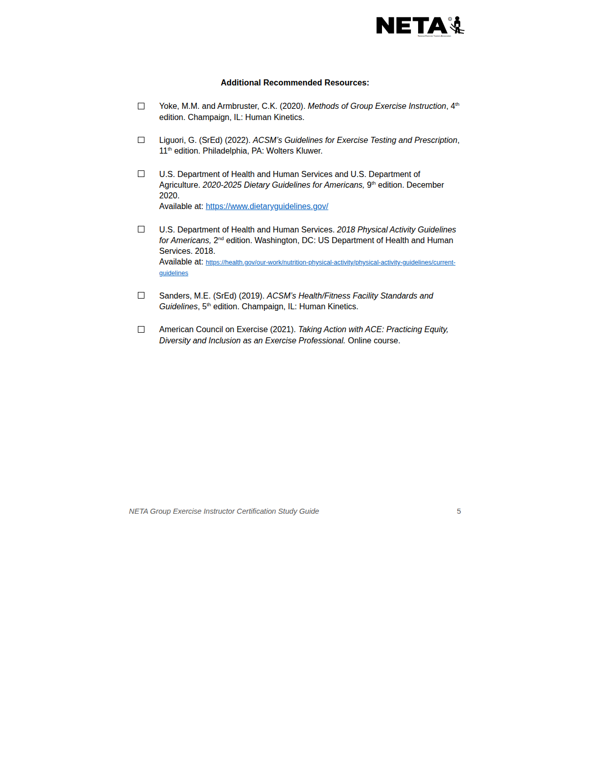R National Exercise Trainers Association
Additional Recommended Resources:
Yoke, M.M. and Armbruster, C.K. (2020). Methods of Group Exercise Instruction, 4th edition. Champaign, IL: Human Kinetics.
Liguori, G. (SrEd) (2022). ACSM’s Guidelines for Exercise Testing and Prescription, 11th edition. Philadelphia, PA: Wolters Kluwer.
U.S. Department of Health and Human Services and U.S. Department of Agriculture. 2020-2025 Dietary Guidelines for Americans, 9th edition. December 2020.
Available at: https://www.dietaryguidelines.gov/
U.S. Department of Health and Human Services. 2018 Physical Activity Guidelines for Americans, 2nd edition. Washington, DC: US Department of Health and Human Services. 2018.
Available at: https://health.gov/our-work/nutrition-physical-activity/physical-activity-guidelines/current-guidelines
Sanders, M.E. (SrEd) (2019). ACSM’s Health/Fitness Facility Standards and Guidelines, 5th edition. Champaign, IL: Human Kinetics.
American Council on Exercise (2021). Taking Action with ACE: Practicing Equity, Diversity and Inclusion as an Exercise Professional. Online course.
NETA Group Exercise Instructor Certification Study Guide 5